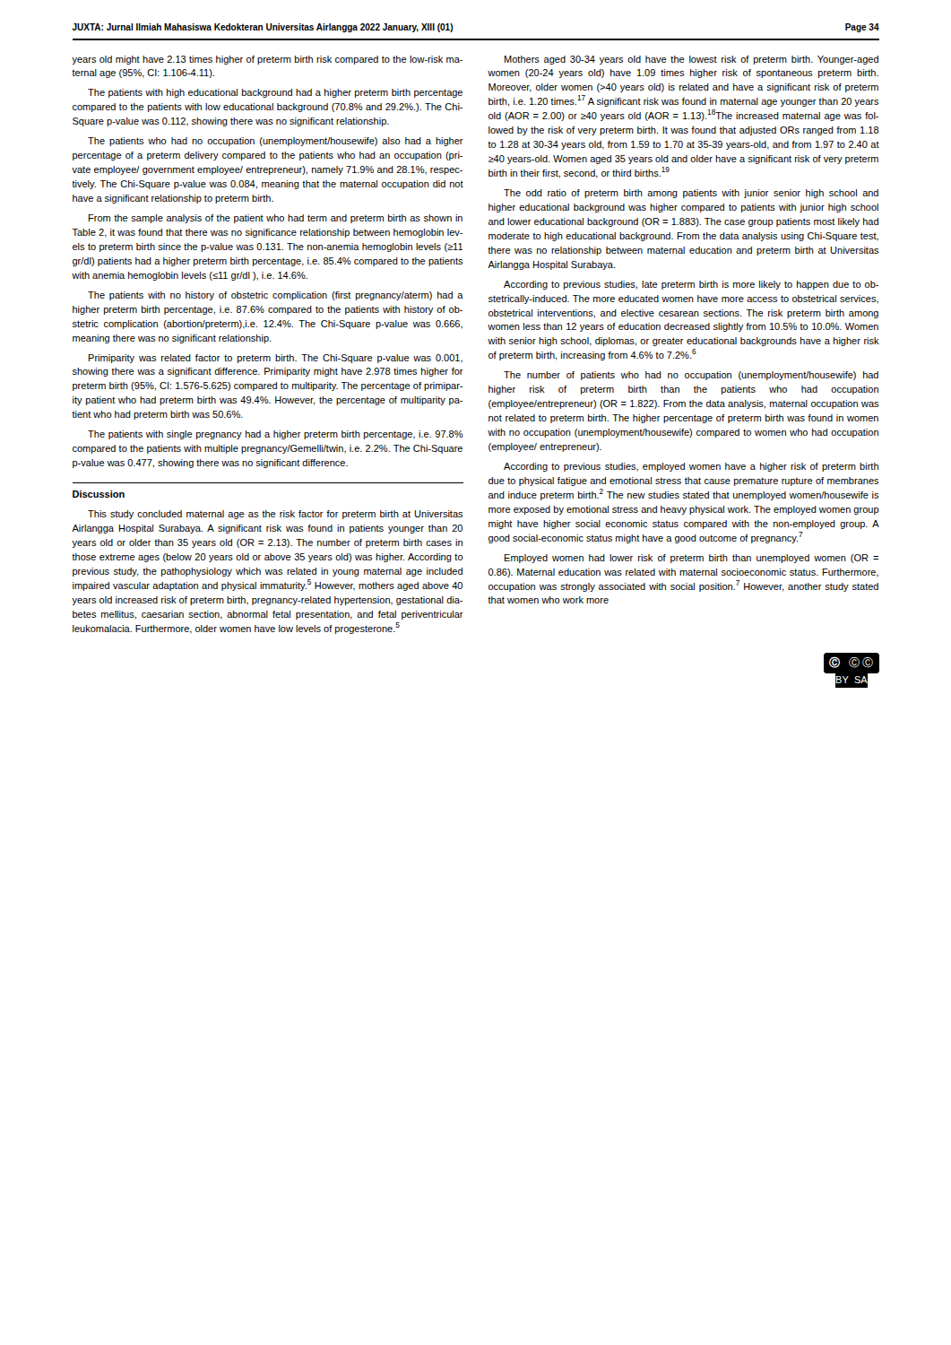JUXTA: Jurnal Ilmiah Mahasiswa Kedokteran Universitas Airlangga 2022 January, XIII (01)
Page 34
years old might have 2.13 times higher of preterm birth risk compared to the low-risk maternal age (95%, CI: 1.106-4.11).
The patients with high educational background had a higher preterm birth percentage compared to the patients with low educational background (70.8% and 29.2%.). The Chi-Square p-value was 0.112, showing there was no significant relationship.
The patients who had no occupation (unemployment/housewife) also had a higher percentage of a preterm delivery compared to the patients who had an occupation (private employee/ government employee/ entrepreneur), namely 71.9% and 28.1%, respectively. The Chi-Square p-value was 0.084, meaning that the maternal occupation did not have a significant relationship to preterm birth.
From the sample analysis of the patient who had term and preterm birth as shown in Table 2, it was found that there was no significance relationship between hemoglobin levels to preterm birth since the p-value was 0.131. The non-anemia hemoglobin levels (≥11 gr/dl) patients had a higher preterm birth percentage, i.e. 85.4% compared to the patients with anemia hemoglobin levels (≤11 gr/dl ), i.e. 14.6%.
The patients with no history of obstetric complication (first pregnancy/aterm) had a higher preterm birth percentage, i.e. 87.6% compared to the patients with history of obstetric complication (abortion/preterm),i.e. 12.4%. The Chi-Square p-value was 0.666, meaning there was no significant relationship.
Primiparity was related factor to preterm birth. The Chi-Square p-value was 0.001, showing there was a significant difference. Primiparity might have 2.978 times higher for preterm birth (95%, CI: 1.576-5.625) compared to multiparity. The percentage of primiparity patient who had preterm birth was 49.4%. However, the percentage of multiparity patient who had preterm birth was 50.6%.
The patients with single pregnancy had a higher preterm birth percentage, i.e. 97.8% compared to the patients with multiple pregnancy/Gemelli/twin, i.e. 2.2%. The Chi-Square p-value was 0.477, showing there was no significant difference.
Discussion
This study concluded maternal age as the risk factor for preterm birth at Universitas Airlangga Hospital Surabaya. A significant risk was found in patients younger than 20 years old or older than 35 years old (OR = 2.13). The number of preterm birth cases in those extreme ages (below 20 years old or above 35 years old) was higher. According to previous study, the pathophysiology which was related in young maternal age included impaired vascular adaptation and physical immaturity.5 However, mothers aged above 40 years old increased risk of preterm birth, pregnancy-related hypertension, gestational diabetes mellitus, caesarian section, abnormal fetal presentation, and fetal periventricular leukomalacia. Furthermore, older women have low levels of progesterone.5
Mothers aged 30-34 years old have the lowest risk of preterm birth. Younger-aged women (20-24 years old) have 1.09 times higher risk of spontaneous preterm birth. Moreover, older women (>40 years old) is related and have a significant risk of preterm birth, i.e. 1.20 times.17 A significant risk was found in maternal age younger than 20 years old (AOR = 2.00) or ≥40 years old (AOR = 1.13).18The increased maternal age was followed by the risk of very preterm birth. It was found that adjusted ORs ranged from 1.18 to 1.28 at 30-34 years old, from 1.59 to 1.70 at 35-39 years-old, and from 1.97 to 2.40 at ≥40 years-old. Women aged 35 years old and older have a significant risk of very preterm birth in their first, second, or third births.19
The odd ratio of preterm birth among patients with junior senior high school and higher educational background was higher compared to patients with junior high school and lower educational background (OR = 1.883). The case group patients most likely had moderate to high educational background. From the data analysis using Chi-Square test, there was no relationship between maternal education and preterm birth at Universitas Airlangga Hospital Surabaya.
According to previous studies, late preterm birth is more likely to happen due to obstetrically-induced. The more educated women have more access to obstetrical services, obstetrical interventions, and elective cesarean sections. The risk preterm birth among women less than 12 years of education decreased slightly from 10.5% to 10.0%. Women with senior high school, diplomas, or greater educational backgrounds have a higher risk of preterm birth, increasing from 4.6% to 7.2%.6
The number of patients who had no occupation (unemployment/housewife) had higher risk of preterm birth than the patients who had occupation (employee/entrepreneur) (OR = 1.822). From the data analysis, maternal occupation was not related to preterm birth. The higher percentage of preterm birth was found in women with no occupation (unemployment/housewife) compared to women who had occupation (employee/ entrepreneur).
According to previous studies, employed women have a higher risk of preterm birth due to physical fatigue and emotional stress that cause premature rupture of membranes and induce preterm birth.2 The new studies stated that unemployed women/housewife is more exposed by emotional stress and heavy physical work. The employed women group might have higher social economic status compared with the non-employed group. A good social-economic status might have a good outcome of pregnancy.7
Employed women had lower risk of preterm birth than unemployed women (OR = 0.86). Maternal education was related with maternal socioeconomic status. Furthermore, occupation was strongly associated with social position.7 However, another study stated that women who work more
Ⓒ
Ⓒ Ⓒ
BY SA